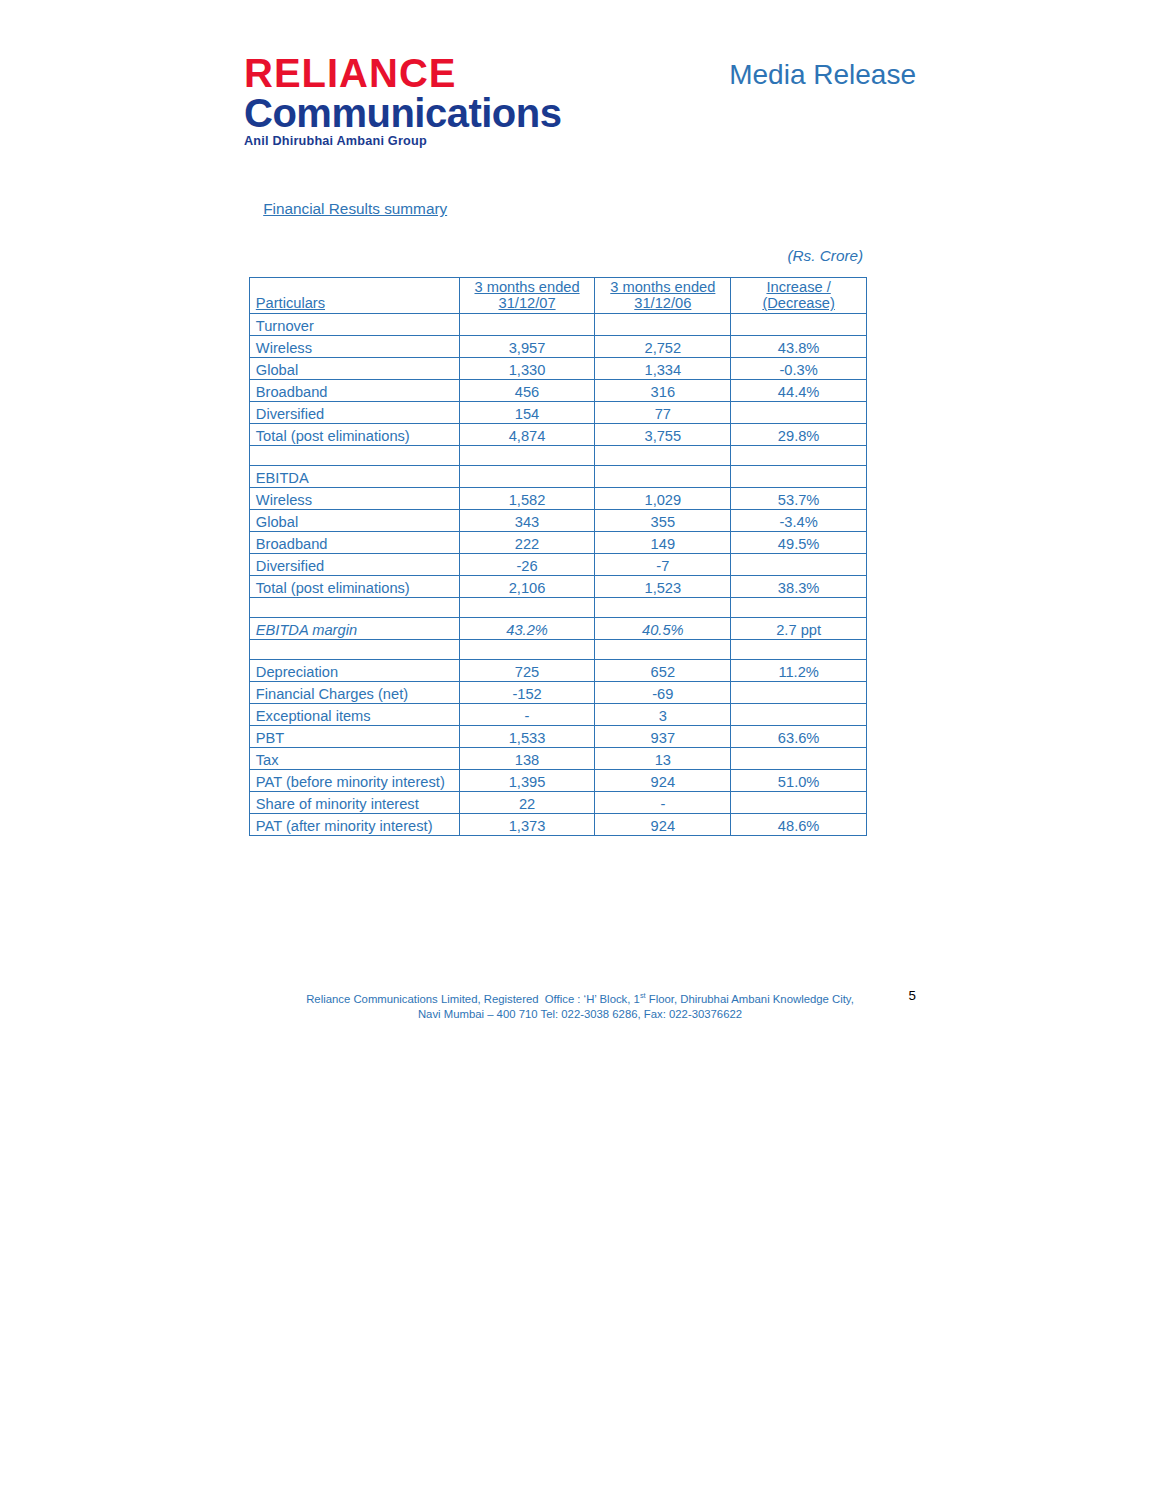RELIANCE Communications
Anil Dhirubhai Ambani Group
Media Release
Financial Results summary
(Rs. Crore)
| Particulars | 3 months ended 31/12/07 | 3 months ended 31/12/06 | Increase / (Decrease) |
| --- | --- | --- | --- |
| Turnover | | | |
| Wireless | 3,957 | 2,752 | 43.8% |
| Global | 1,330 | 1,334 | -0.3% |
| Broadband | 456 | 316 | 44.4% |
| Diversified | 154 | 77 | |
| Total (post eliminations) | 4,874 | 3,755 | 29.8% |
| EBITDA | | | |
| Wireless | 1,582 | 1,029 | 53.7% |
| Global | 343 | 355 | -3.4% |
| Broadband | 222 | 149 | 49.5% |
| Diversified | -26 | -7 | |
| Total (post eliminations) | 2,106 | 1,523 | 38.3% |
| EBITDA margin | 43.2% | 40.5% | 2.7 ppt |
| Depreciation | 725 | 652 | 11.2% |
| Financial Charges (net) | -152 | -69 | |
| Exceptional items | - | 3 | |
| PBT | 1,533 | 937 | 63.6% |
| Tax | 138 | 13 | |
| PAT (before minority interest) | 1,395 | 924 | 51.0% |
| Share of minority interest | 22 | - | |
| PAT (after minority interest) | 1,373 | 924 | 48.6% |
Reliance Communications Limited, Registered Office : ‘H’ Block, 1st Floor, Dhirubhai Ambani Knowledge City,
Navi Mumbai – 400 710 Tel: 022-3038 6286, Fax: 022-30376622 5